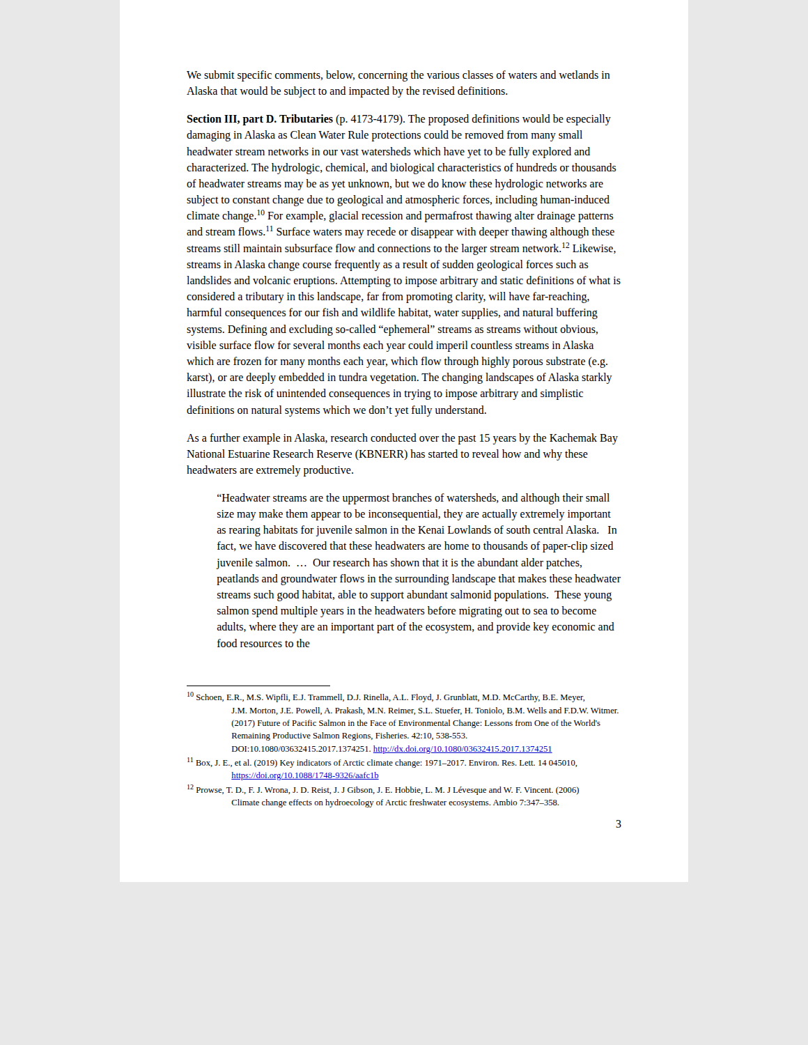We submit specific comments, below, concerning the various classes of waters and wetlands in Alaska that would be subject to and impacted by the revised definitions.
Section III, part D. Tributaries (p. 4173-4179). The proposed definitions would be especially damaging in Alaska as Clean Water Rule protections could be removed from many small headwater stream networks in our vast watersheds which have yet to be fully explored and characterized. The hydrologic, chemical, and biological characteristics of hundreds or thousands of headwater streams may be as yet unknown, but we do know these hydrologic networks are subject to constant change due to geological and atmospheric forces, including human-induced climate change.10 For example, glacial recession and permafrost thawing alter drainage patterns and stream flows.11 Surface waters may recede or disappear with deeper thawing although these streams still maintain subsurface flow and connections to the larger stream network.12 Likewise, streams in Alaska change course frequently as a result of sudden geological forces such as landslides and volcanic eruptions. Attempting to impose arbitrary and static definitions of what is considered a tributary in this landscape, far from promoting clarity, will have far-reaching, harmful consequences for our fish and wildlife habitat, water supplies, and natural buffering systems. Defining and excluding so-called “ephemeral” streams as streams without obvious, visible surface flow for several months each year could imperil countless streams in Alaska which are frozen for many months each year, which flow through highly porous substrate (e.g. karst), or are deeply embedded in tundra vegetation. The changing landscapes of Alaska starkly illustrate the risk of unintended consequences in trying to impose arbitrary and simplistic definitions on natural systems which we don’t yet fully understand.
As a further example in Alaska, research conducted over the past 15 years by the Kachemak Bay National Estuarine Research Reserve (KBNERR) has started to reveal how and why these headwaters are extremely productive.
“Headwater streams are the uppermost branches of watersheds, and although their small size may make them appear to be inconsequential, they are actually extremely important as rearing habitats for juvenile salmon in the Kenai Lowlands of south central Alaska. In fact, we have discovered that these headwaters are home to thousands of paper-clip sized juvenile salmon. … Our research has shown that it is the abundant alder patches, peatlands and groundwater flows in the surrounding landscape that makes these headwater streams such good habitat, able to support abundant salmonid populations. These young salmon spend multiple years in the headwaters before migrating out to sea to become adults, where they are an important part of the ecosystem, and provide key economic and food resources to the
10 Schoen, E.R., M.S. Wipfli, E.J. Trammell, D.J. Rinella, A.L. Floyd, J. Grunblatt, M.D. McCarthy, B.E. Meyer, J.M. Morton, J.E. Powell, A. Prakash, M.N. Reimer, S.L. Stuefer, H. Toniolo, B.M. Wells and F.D.W. Witmer. (2017) Future of Pacific Salmon in the Face of Environmental Change: Lessons from One of the World's Remaining Productive Salmon Regions, Fisheries. 42:10, 538-553. DOI:10.1080/03632415.2017.1374251. http://dx.doi.org/10.1080/03632415.2017.1374251
11 Box, J. E., et al. (2019) Key indicators of Arctic climate change: 1971–2017. Environ. Res. Lett. 14 045010, https://doi.org/10.1088/1748-9326/aafc1b
12 Prowse, T. D., F. J. Wrona, J. D. Reist, J. J Gibson, J. E. Hobbie, L. M. J Lévesque and W. F. Vincent. (2006) Climate change effects on hydroecology of Arctic freshwater ecosystems. Ambio 7:347–358.
3